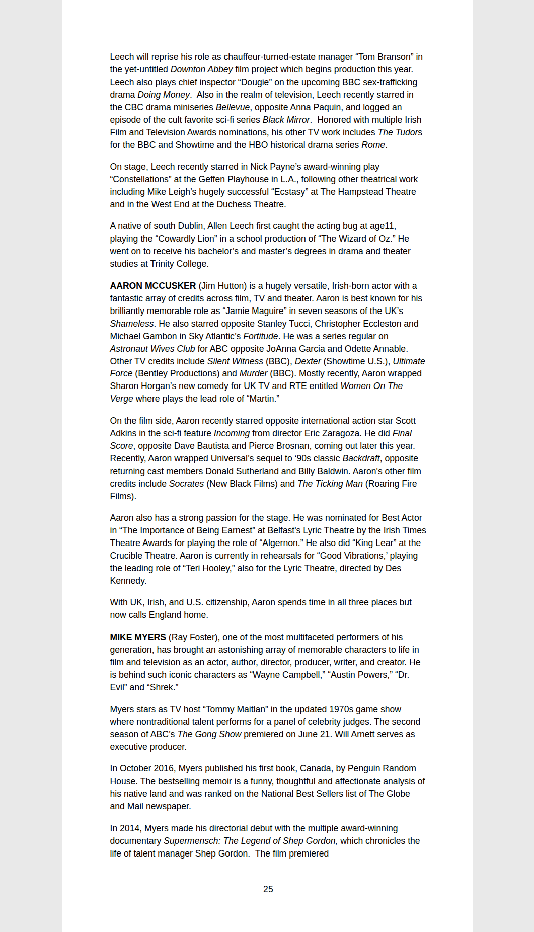Leech will reprise his role as chauffeur-turned-estate manager “Tom Branson” in the yet-untitled Downton Abbey film project which begins production this year. Leech also plays chief inspector “Dougie” on the upcoming BBC sex-trafficking drama Doing Money. Also in the realm of television, Leech recently starred in the CBC drama miniseries Bellevue, opposite Anna Paquin, and logged an episode of the cult favorite sci-fi series Black Mirror. Honored with multiple Irish Film and Television Awards nominations, his other TV work includes The Tudors for the BBC and Showtime and the HBO historical drama series Rome.
On stage, Leech recently starred in Nick Payne’s award-winning play “Constellations” at the Geffen Playhouse in L.A., following other theatrical work including Mike Leigh’s hugely successful “Ecstasy” at The Hampstead Theatre and in the West End at the Duchess Theatre.
A native of south Dublin, Allen Leech first caught the acting bug at age11, playing the “Cowardly Lion” in a school production of “The Wizard of Oz.” He went on to receive his bachelor’s and master’s degrees in drama and theater studies at Trinity College.
AARON MCCUSKER (Jim Hutton) is a hugely versatile, Irish-born actor with a fantastic array of credits across film, TV and theater. Aaron is best known for his brilliantly memorable role as “Jamie Maguire” in seven seasons of the UK’s Shameless. He also starred opposite Stanley Tucci, Christopher Eccleston and Michael Gambon in Sky Atlantic’s Fortitude. He was a series regular on Astronaut Wives Club for ABC opposite JoAnna Garcia and Odette Annable. Other TV credits include Silent Witness (BBC), Dexter (Showtime U.S.), Ultimate Force (Bentley Productions) and Murder (BBC). Mostly recently, Aaron wrapped Sharon Horgan’s new comedy for UK TV and RTE entitled Women On The Verge where plays the lead role of “Martin.”
On the film side, Aaron recently starred opposite international action star Scott Adkins in the sci-fi feature Incoming from director Eric Zaragoza. He did Final Score, opposite Dave Bautista and Pierce Brosnan, coming out later this year. Recently, Aaron wrapped Universal’s sequel to ‘90s classic Backdraft, opposite returning cast members Donald Sutherland and Billy Baldwin. Aaron's other film credits include Socrates (New Black Films) and The Ticking Man (Roaring Fire Films).
Aaron also has a strong passion for the stage. He was nominated for Best Actor in “The Importance of Being Earnest” at Belfast's Lyric Theatre by the Irish Times Theatre Awards for playing the role of “Algernon.” He also did “King Lear” at the Crucible Theatre. Aaron is currently in rehearsals for “Good Vibrations,’ playing the leading role of “Teri Hooley,” also for the Lyric Theatre, directed by Des Kennedy.
With UK, Irish, and U.S. citizenship, Aaron spends time in all three places but now calls England home.
MIKE MYERS (Ray Foster), one of the most multifaceted performers of his generation, has brought an astonishing array of memorable characters to life in film and television as an actor, author, director, producer, writer, and creator. He is behind such iconic characters as “Wayne Campbell,” “Austin Powers,” “Dr. Evil” and “Shrek.”
Myers stars as TV host “Tommy Maitlan” in the updated 1970s game show where nontraditional talent performs for a panel of celebrity judges. The second season of ABC’s The Gong Show premiered on June 21. Will Arnett serves as executive producer.
In October 2016, Myers published his first book, Canada, by Penguin Random House. The bestselling memoir is a funny, thoughtful and affectionate analysis of his native land and was ranked on the National Best Sellers list of The Globe and Mail newspaper.
In 2014, Myers made his directorial debut with the multiple award-winning documentary Supermensch: The Legend of Shep Gordon, which chronicles the life of talent manager Shep Gordon. The film premiered
25